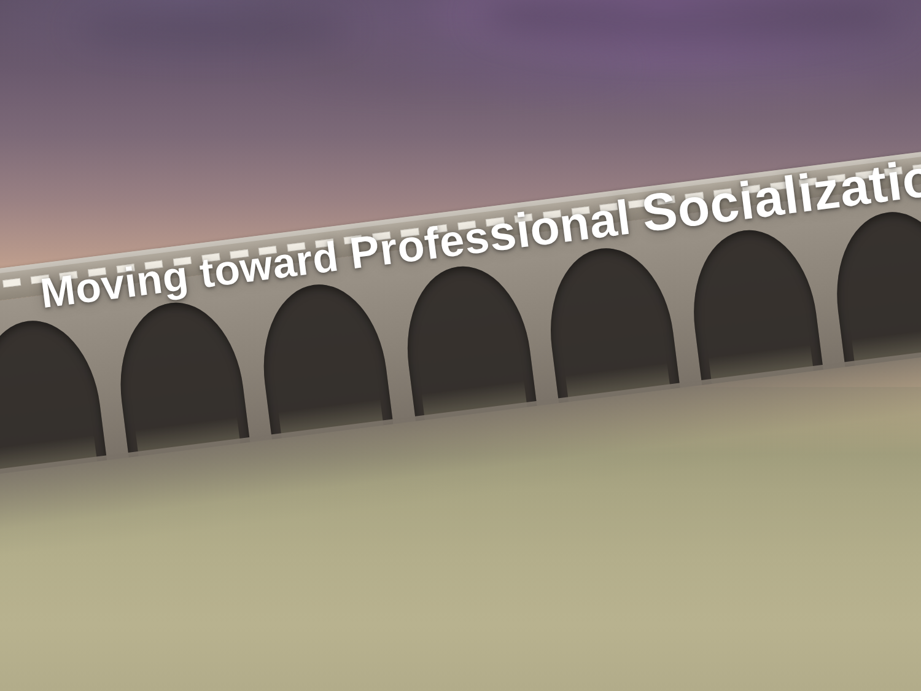Moving toward Profes sional Socialization